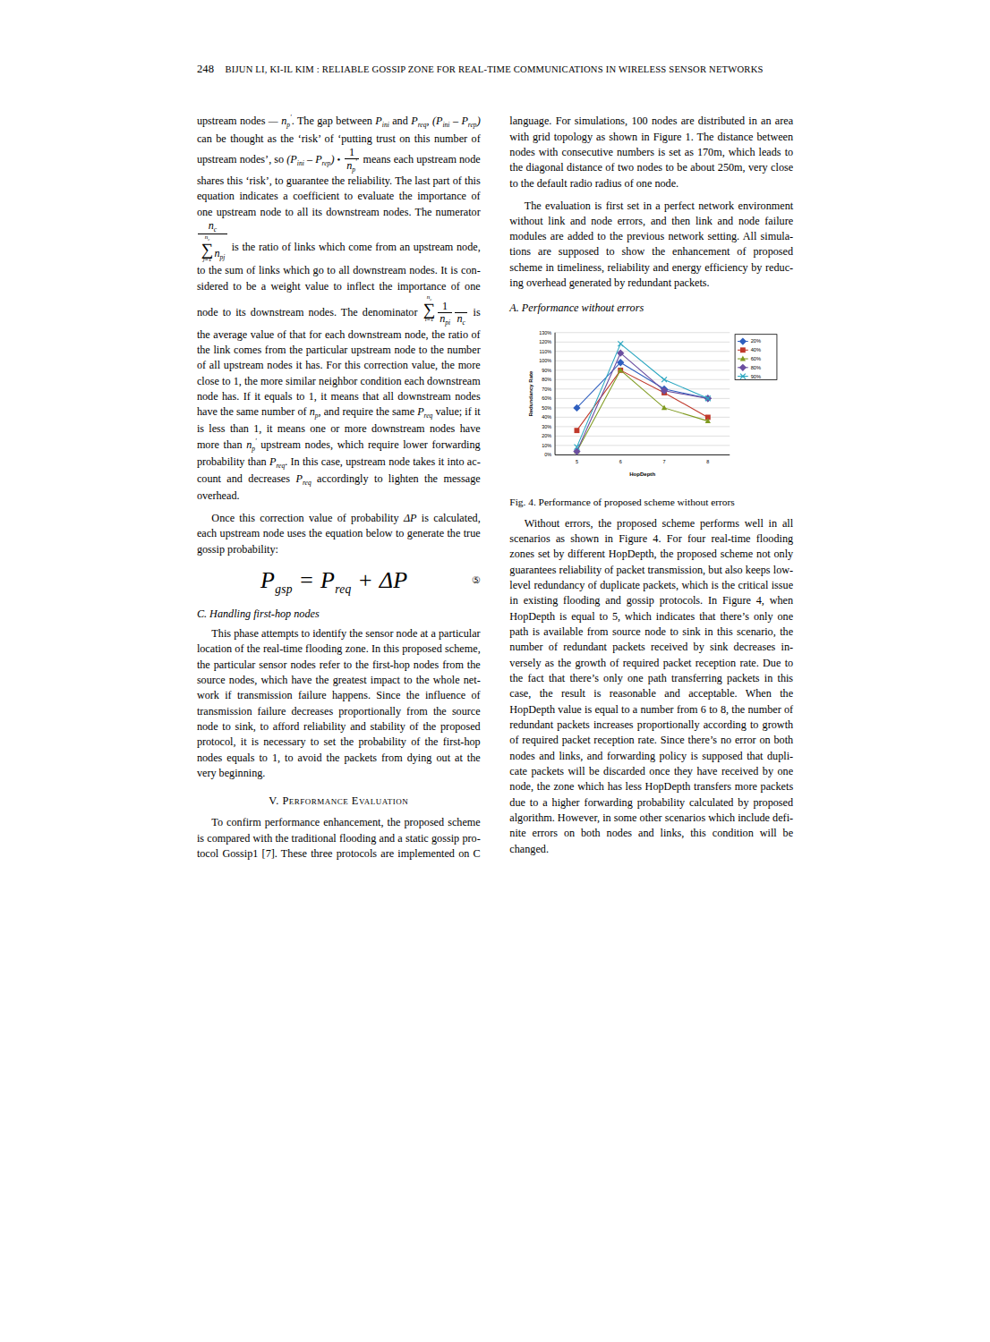248 Bijun Li, Ki-Il Kim : RELIABLE GOSSIP ZONE FOR REAL-TIME COMMUNICATIONS IN WIRELESS SENSOR NETWORKS
upstream nodes — np'. The gap between Pini and Preq, (Pini – Prep) can be thought as the ‘risk’ of ‘putting trust on this number of upstream nodes’, so (Pini – Prep) • 1 np' means each upstream node shares this ‘risk’, to guarantee the reliability. The last part of this equation indicates a coefficient to evaluate the importance of one upstream node to all its downstream nodes. The numerator nc nc∑j=1 npj is the ratio of links which come from an upstream node, to the sum of links which go to all downstream nodes. It is considered to be a weight value to inflect the importance of one node to its downstream nodes. The denominator nc∑i=11 npi nc is the average value of that for each downstream node, the ratio of the link comes from the particular upstream node to the number of all upstream nodes it has. For this correction value, the more close to 1, the more similar neighbor condition each downstream node has. If it equals to 1, it means that all downstream nodes have the same number of np, and require the same Preq value; if it is less than 1, it means one or more downstream nodes have more than np' upstream nodes, which require lower forwarding probability than Preq. In this case, upstream node takes it into account and decreases Preq accordingly to lighten the message overhead.
Once this correction value of probability ΔP is calculated, each upstream node uses the equation below to generate the true gossip probability:
⑤ Pgsp = Preq + ΔP
C. Handling first-hop nodes
This phase attempts to identify the sensor node at a particular location of the real-time flooding zone. In this proposed scheme, the particular sensor nodes refer to the first-hop nodes from the source nodes, which have the greatest impact to the whole network if transmission failure happens. Since the influence of transmission failure decreases proportionally from the source node to sink, to afford reliability and stability of the proposed protocol, it is necessary to set the probability of the first-hop nodes equals to 1, to avoid the packets from dying out at the very beginning.
V. Performance Evaluation
To confirm performance enhancement, the proposed scheme is compared with the traditional flooding and a static gossip protocol Gossip1 [7]. These three protocols are implemented on C language. For simulations, 100 nodes are distributed in an area with grid topology as shown in Figure 1. The distance between nodes with consecutive numbers is set as 170m, which leads to the diagonal distance of two nodes to be about 250m, very close to the default radio radius of one node.
The evaluation is first set in a perfect network environment without link and node errors, and then link and node failure modules are added to the previous network setting. All simulations are supposed to show the enhancement of proposed scheme in timeliness, reliability and energy efficiency by reducing overhead generated by redundant packets.
A. Performance without errors
0% 10% 20% 30% 40% 50% 60% 70% 80% 90% 100% 110% 120% 130% 5 6 7 8 HopDepth Redundancy Rate 20% 40% 60% 80% 90%
Fig. 4. Performance of proposed scheme without errors
Without errors, the proposed scheme performs well in all scenarios as shown in Figure 4. For four real-time flooding zones set by different HopDepth, the proposed scheme not only guarantees reliability of packet transmission, but also keeps low-level redundancy of duplicate packets, which is the critical issue in existing flooding and gossip protocols. In Figure 4, when HopDepth is equal to 5, which indicates that there’s only one path is available from source node to sink in this scenario, the number of redundant packets received by sink decreases inversely as the growth of required packet reception rate. Due to the fact that there’s only one path transferring packets in this case, the result is reasonable and acceptable. When the HopDepth value is equal to a number from 6 to 8, the number of redundant packets increases proportionally according to growth of required packet reception rate. Since there’s no error on both nodes and links, and forwarding policy is supposed that duplicate packets will be discarded once they have received by one node, the zone which has less HopDepth transfers more packets due to a higher forwarding probability calculated by proposed algorithm. However, in some other scenarios which include definite errors on both nodes and links, this condition will be changed.